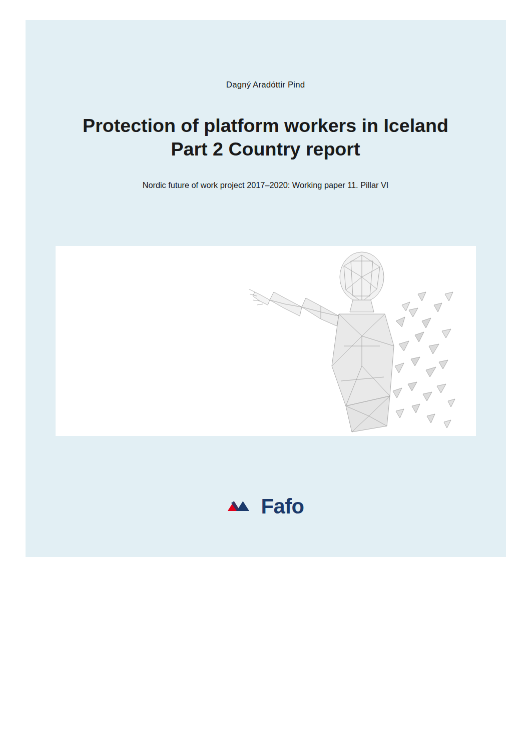Dagný Aradóttir Pind
Protection of platform workers in Iceland Part 2 Country report
Nordic future of work project 2017–2020: Working paper 11. Pillar VI
Fafo